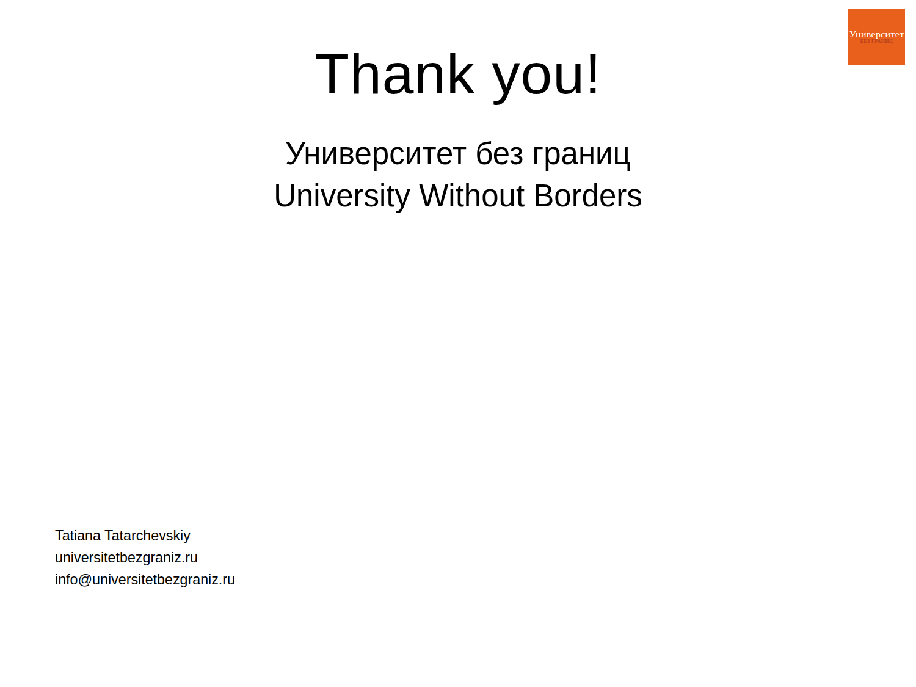Университет БЕЗ ГРАНИЦ
Thank you!
Университет без границ University Without Borders
Tatiana Tatarchevskiy
universitetbezgraniz.ru
info@universitetbezgraniz.ru